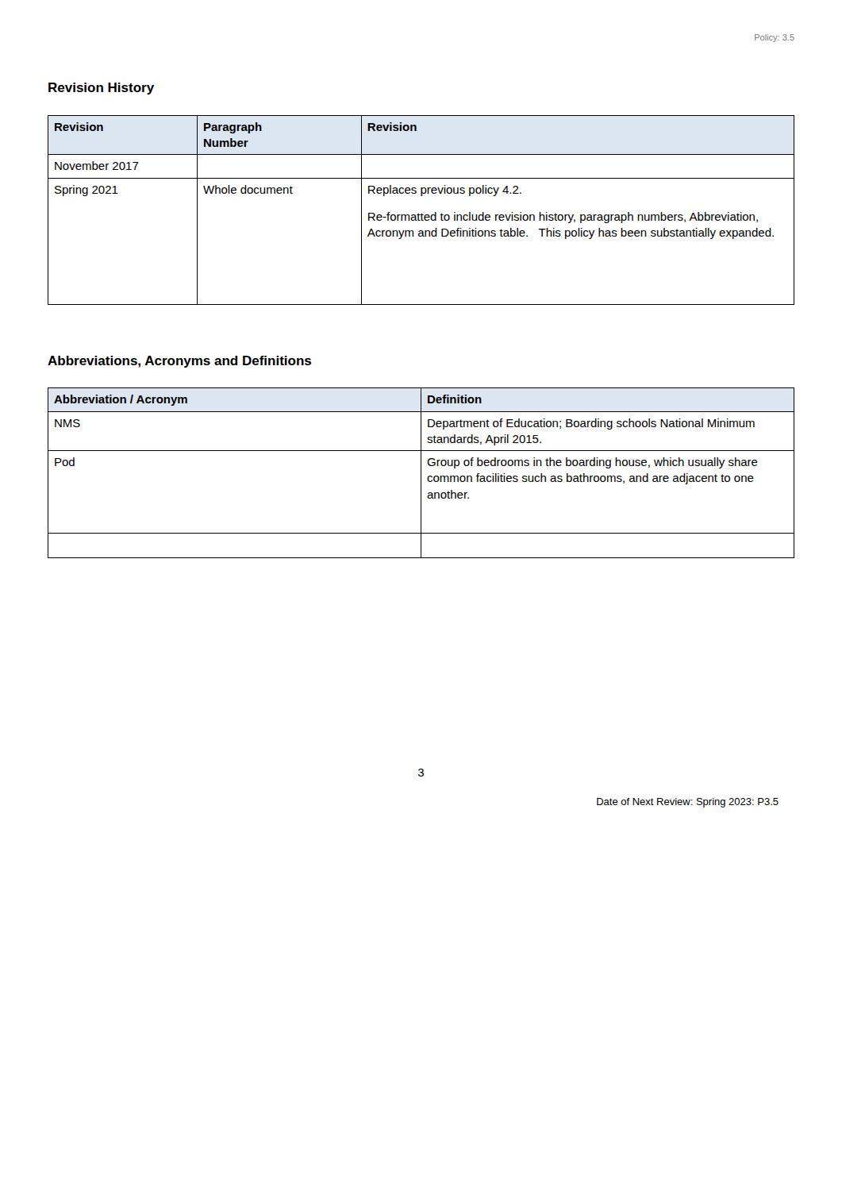Policy: 3.5
Revision History
| Revision | Paragraph Number | Revision |
| --- | --- | --- |
| November 2017 | | |
| Spring 2021 | Whole document | Replaces previous policy 4.2. Re-formatted to include revision history, paragraph numbers, Abbreviation, Acronym and Definitions table. This policy has been substantially expanded. |
Abbreviations, Acronyms and Definitions
| Abbreviation / Acronym | Definition |
| --- | --- |
| NMS | Department of Education; Boarding schools National Minimum standards, April 2015. |
| Pod | Group of bedrooms in the boarding house, which usually share common facilities such as bathrooms, and are adjacent to one another. |
3
Date of Next Review: Spring 2023: P3.5